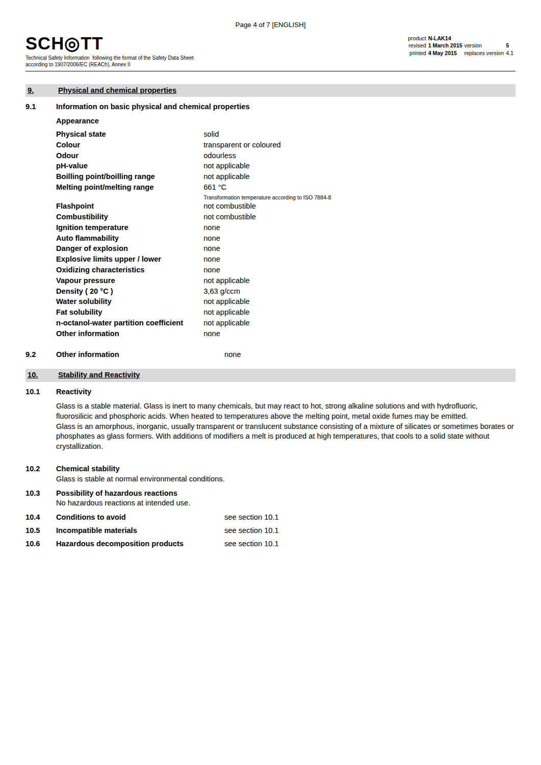Page 4 of 7 [ENGLISH]
SCH◎TT
Technical Safety Information following the format of the Safety Data Sheet
according to 1907/2006/EC (REACh), Annex II
| product | N-LAK14 | | |
| revised | 1 March 2015 | version | 5 |
| printed | 4 May 2015 | replaces version | 4.1 |
9. Physical and chemical properties
9.1
Information on basic physical and chemical properties
Appearance
| Physical state | solid |
| Colour | transparent or coloured |
| Odour | odourless |
| pH-value | not applicable |
| Boilling point/boilling range | not applicable |
| Melting point/melting range | 661 °C |
| | Transformation temperature according to ISO 7884-8 |
| Flashpoint | not combustible |
| Combustibility | not combustible |
| Ignition temperature | none |
| Auto flammability | none |
| Danger of explosion | none |
| Explosive limits upper / lower | none |
| Oxidizing characteristics | none |
| Vapour pressure | not applicable |
| Density ( 20 °C ) | 3,63 g/ccm |
| Water solubility | not applicable |
| Fat solubility | not applicable |
| n-octanol-water partition coefficient | not applicable |
| Other information | none |
9.2
Other information
none
10. Stability and Reactivity
10.1
Reactivity
Glass is a stable material. Glass is inert to many chemicals, but may react to hot, strong alkaline solutions and with hydrofluoric, fluorosilicic and phosphoric acids. When heated to temperatures above the melting point, metal oxide fumes may be emitted.
Glass is an amorphous, inorganic, usually transparent or translucent substance consisting of a mixture of silicates or sometimes borates or phosphates as glass formers. With additions of modifiers a melt is produced at high temperatures, that cools to a solid state without crystallization.
10.2
Chemical stability
Glass is stable at normal environmental conditions.
10.3
Possibility of hazardous reactions
No hazardous reactions at intended use.
10.4
Conditions to avoid
see section 10.1
10.5
Incompatible materials
see section 10.1
10.6
Hazardous decomposition products
see section 10.1